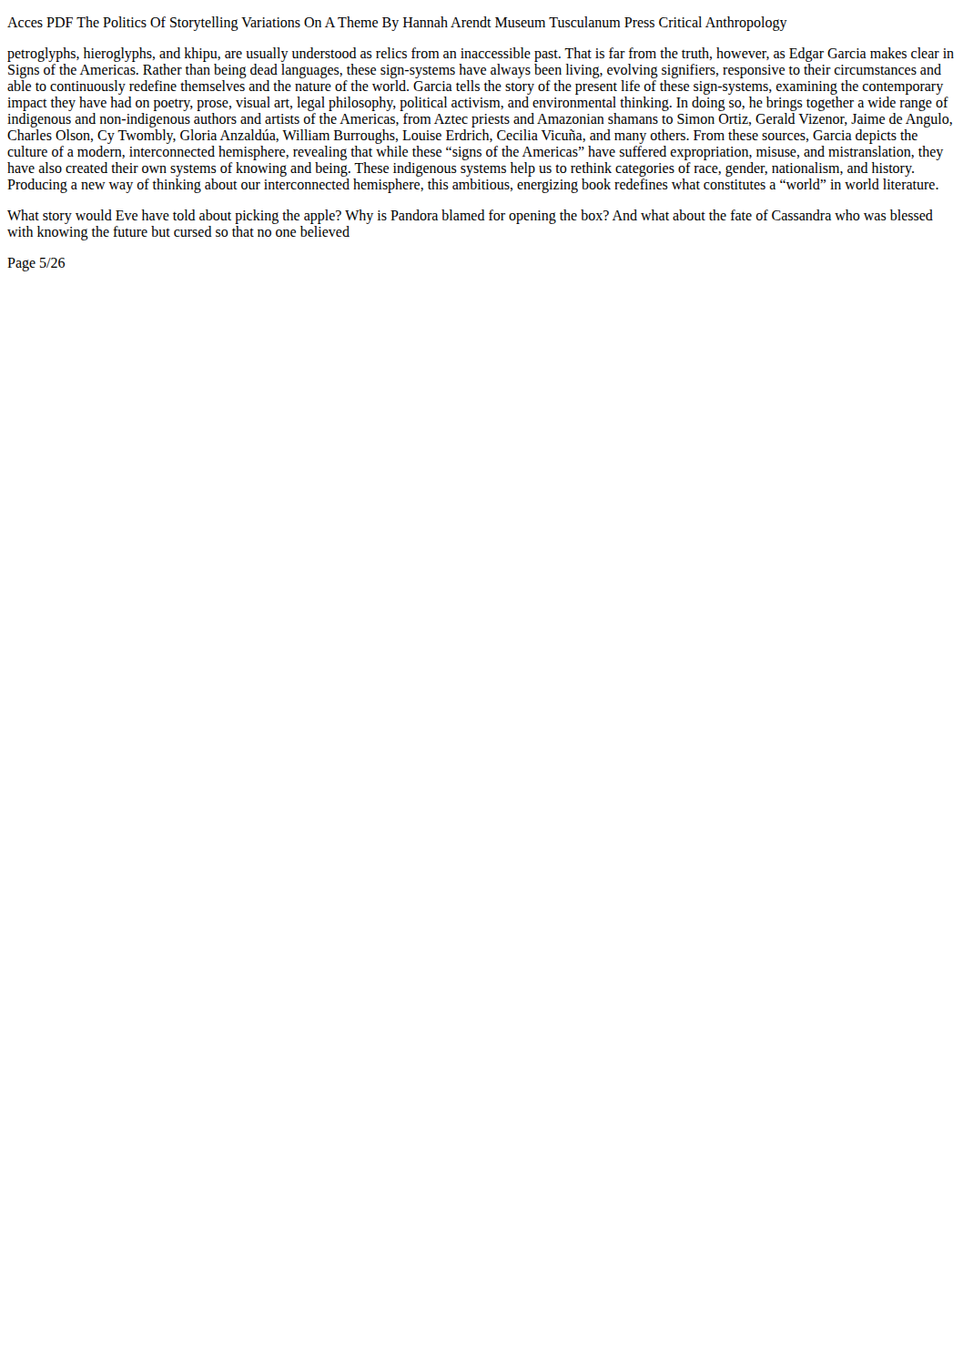Acces PDF The Politics Of Storytelling Variations On A Theme By Hannah Arendt Museum Tusculanum Press Critical Anthropology
petroglyphs, hieroglyphs, and khipu, are usually understood as relics from an inaccessible past. That is far from the truth, however, as Edgar Garcia makes clear in Signs of the Americas. Rather than being dead languages, these sign-systems have always been living, evolving signifiers, responsive to their circumstances and able to continuously redefine themselves and the nature of the world. Garcia tells the story of the present life of these sign-systems, examining the contemporary impact they have had on poetry, prose, visual art, legal philosophy, political activism, and environmental thinking. In doing so, he brings together a wide range of indigenous and non-indigenous authors and artists of the Americas, from Aztec priests and Amazonian shamans to Simon Ortiz, Gerald Vizenor, Jaime de Angulo, Charles Olson, Cy Twombly, Gloria Anzaldúa, William Burroughs, Louise Erdrich, Cecilia Vicuña, and many others. From these sources, Garcia depicts the culture of a modern, interconnected hemisphere, revealing that while these “signs of the Americas” have suffered expropriation, misuse, and mistranslation, they have also created their own systems of knowing and being. These indigenous systems help us to rethink categories of race, gender, nationalism, and history. Producing a new way of thinking about our interconnected hemisphere, this ambitious, energizing book redefines what constitutes a “world” in world literature.
What story would Eve have told about picking the apple? Why is Pandora blamed for opening the box? And what about the fate of Cassandra who was blessed with knowing the future but cursed so that no one believed
Page 5/26